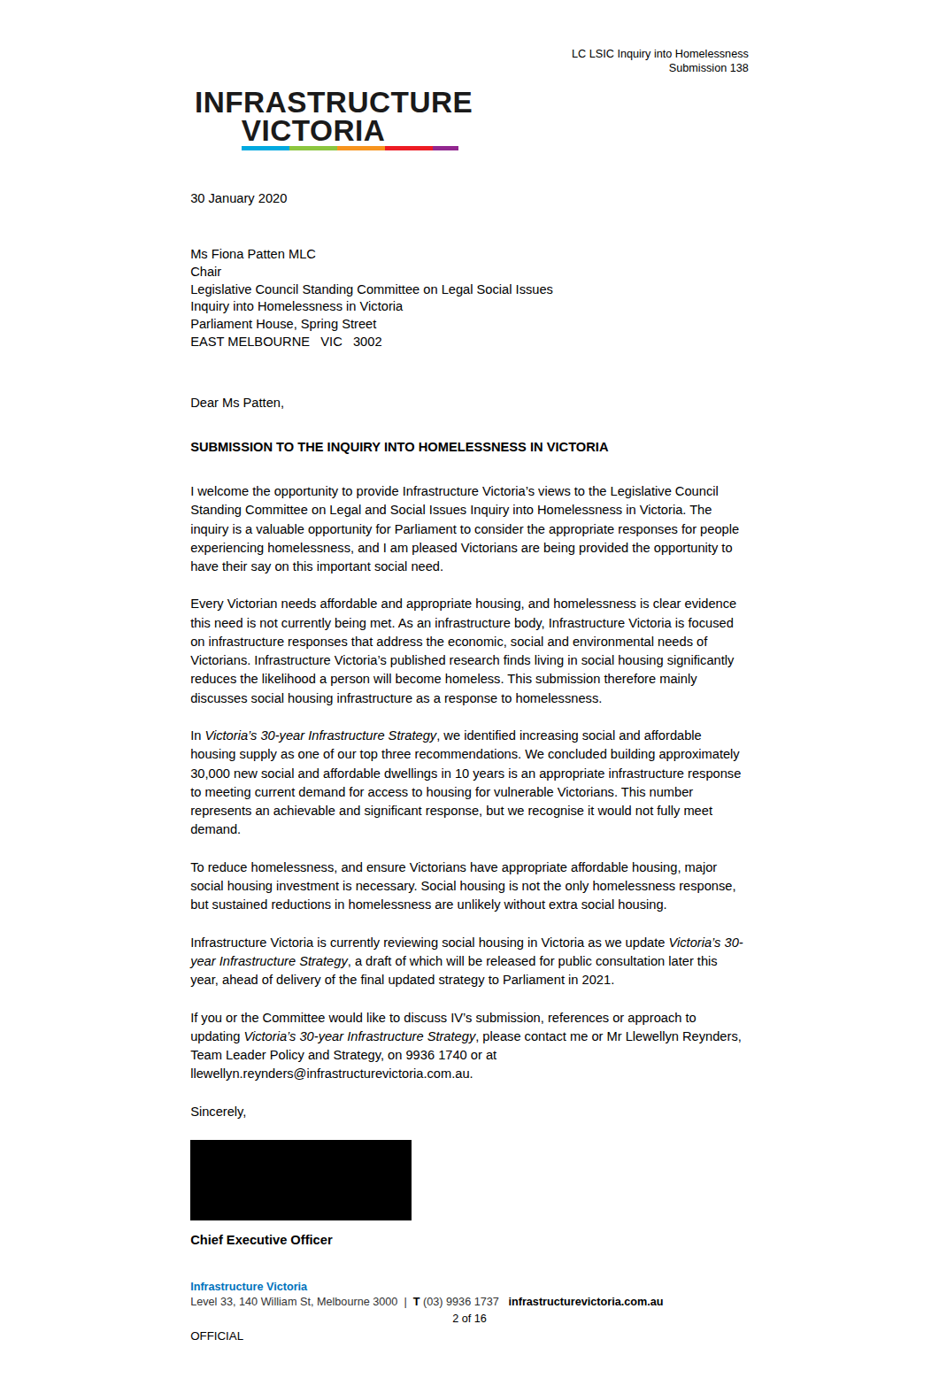LC LSIC Inquiry into Homelessness
Submission 138
INFRASTRUCTURE
VICTORIA
30 January 2020
Ms Fiona Patten MLC
Chair
Legislative Council Standing Committee on Legal Social Issues
Inquiry into Homelessness in Victoria
Parliament House, Spring Street
EAST MELBOURNE VIC 3002
Dear Ms Patten,
Submission to the Inquiry into Homelessness in Victoria
I welcome the opportunity to provide Infrastructure Victoria’s views to the Legislative Council Standing Committee on Legal and Social Issues Inquiry into Homelessness in Victoria. The inquiry is a valuable opportunity for Parliament to consider the appropriate responses for people experiencing homelessness, and I am pleased Victorians are being provided the opportunity to have their say on this important social need.
Every Victorian needs affordable and appropriate housing, and homelessness is clear evidence this need is not currently being met. As an infrastructure body, Infrastructure Victoria is focused on infrastructure responses that address the economic, social and environmental needs of Victorians. Infrastructure Victoria’s published research finds living in social housing significantly reduces the likelihood a person will become homeless. This submission therefore mainly discusses social housing infrastructure as a response to homelessness.
In Victoria’s 30-year Infrastructure Strategy, we identified increasing social and affordable housing supply as one of our top three recommendations. We concluded building approximately 30,000 new social and affordable dwellings in 10 years is an appropriate infrastructure response to meeting current demand for access to housing for vulnerable Victorians. This number represents an achievable and significant response, but we recognise it would not fully meet demand.
To reduce homelessness, and ensure Victorians have appropriate affordable housing, major social housing investment is necessary. Social housing is not the only homelessness response, but sustained reductions in homelessness are unlikely without extra social housing.
Infrastructure Victoria is currently reviewing social housing in Victoria as we update Victoria’s 30-year Infrastructure Strategy, a draft of which will be released for public consultation later this year, ahead of delivery of the final updated strategy to Parliament in 2021.
If you or the Committee would like to discuss IV’s submission, references or approach to updating Victoria’s 30-year Infrastructure Strategy, please contact me or Mr Llewellyn Reynders, Team Leader Policy and Strategy, on 9936 1740 or at llewellyn.reynders@infrastructurevictoria.com.au.
Sincerely,
Chief Executive Officer
Infrastructure Victoria
Level 33, 140 William St, Melbourne 3000 | T (03) 9936 1737 infrastructurevictoria.com.au
2 of 16
OFFICIAL